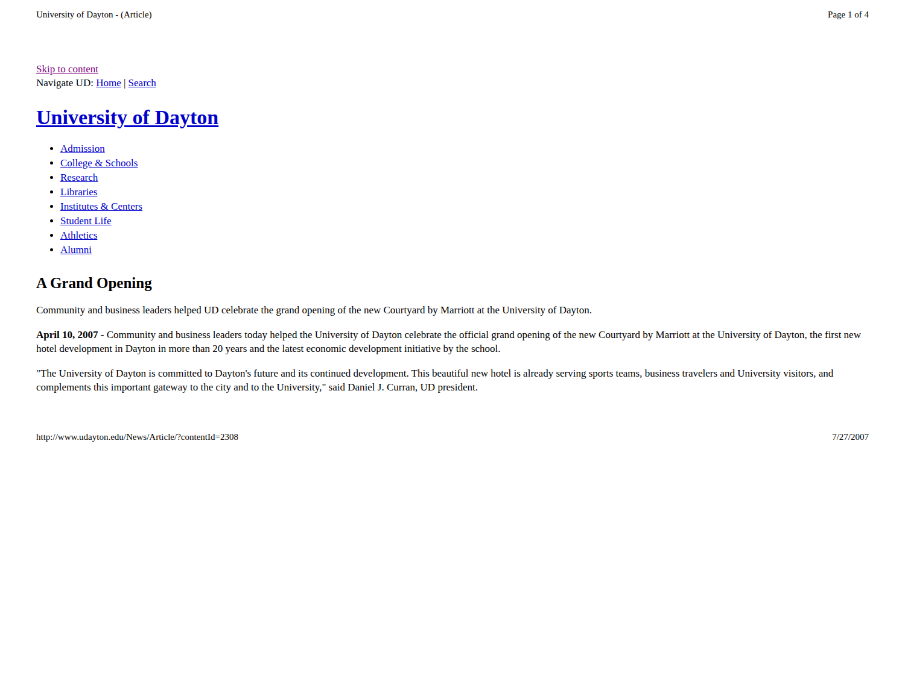University of Dayton - (Article)
Page 1 of 4
Skip to content
Navigate UD: Home | Search
University of Dayton
Admission
College & Schools
Research
Libraries
Institutes & Centers
Student Life
Athletics
Alumni
A Grand Opening
Community and business leaders helped UD celebrate the grand opening of the new Courtyard by Marriott at the University of Dayton.
April 10, 2007 - Community and business leaders today helped the University of Dayton celebrate the official grand opening of the new Courtyard by Marriott at the University of Dayton, the first new hotel development in Dayton in more than 20 years and the latest economic development initiative by the school.
"The University of Dayton is committed to Dayton's future and its continued development. This beautiful new hotel is already serving sports teams, business travelers and University visitors, and complements this important gateway to the city and to the University," said Daniel J. Curran, UD president.
http://www.udayton.edu/News/Article/?contentId=2308
7/27/2007